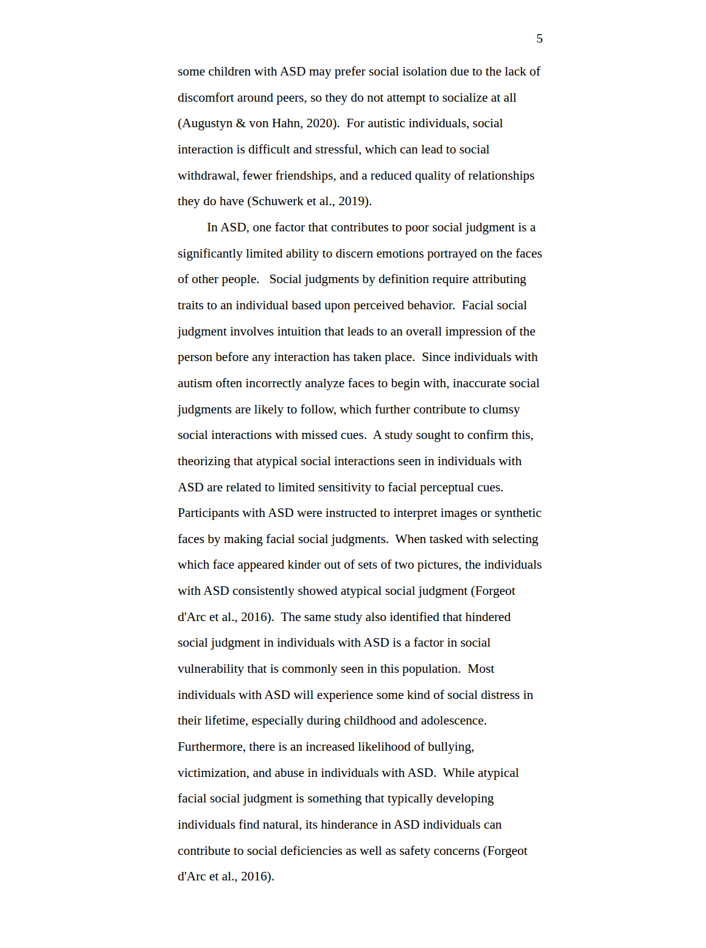5
some children with ASD may prefer social isolation due to the lack of discomfort around peers, so they do not attempt to socialize at all (Augustyn & von Hahn, 2020). For autistic individuals, social interaction is difficult and stressful, which can lead to social withdrawal, fewer friendships, and a reduced quality of relationships they do have (Schuwerk et al., 2019).
In ASD, one factor that contributes to poor social judgment is a significantly limited ability to discern emotions portrayed on the faces of other people. Social judgments by definition require attributing traits to an individual based upon perceived behavior. Facial social judgment involves intuition that leads to an overall impression of the person before any interaction has taken place. Since individuals with autism often incorrectly analyze faces to begin with, inaccurate social judgments are likely to follow, which further contribute to clumsy social interactions with missed cues. A study sought to confirm this, theorizing that atypical social interactions seen in individuals with ASD are related to limited sensitivity to facial perceptual cues. Participants with ASD were instructed to interpret images or synthetic faces by making facial social judgments. When tasked with selecting which face appeared kinder out of sets of two pictures, the individuals with ASD consistently showed atypical social judgment (Forgeot d'Arc et al., 2016). The same study also identified that hindered social judgment in individuals with ASD is a factor in social vulnerability that is commonly seen in this population. Most individuals with ASD will experience some kind of social distress in their lifetime, especially during childhood and adolescence. Furthermore, there is an increased likelihood of bullying, victimization, and abuse in individuals with ASD. While atypical facial social judgment is something that typically developing individuals find natural, its hinderance in ASD individuals can contribute to social deficiencies as well as safety concerns (Forgeot d'Arc et al., 2016).